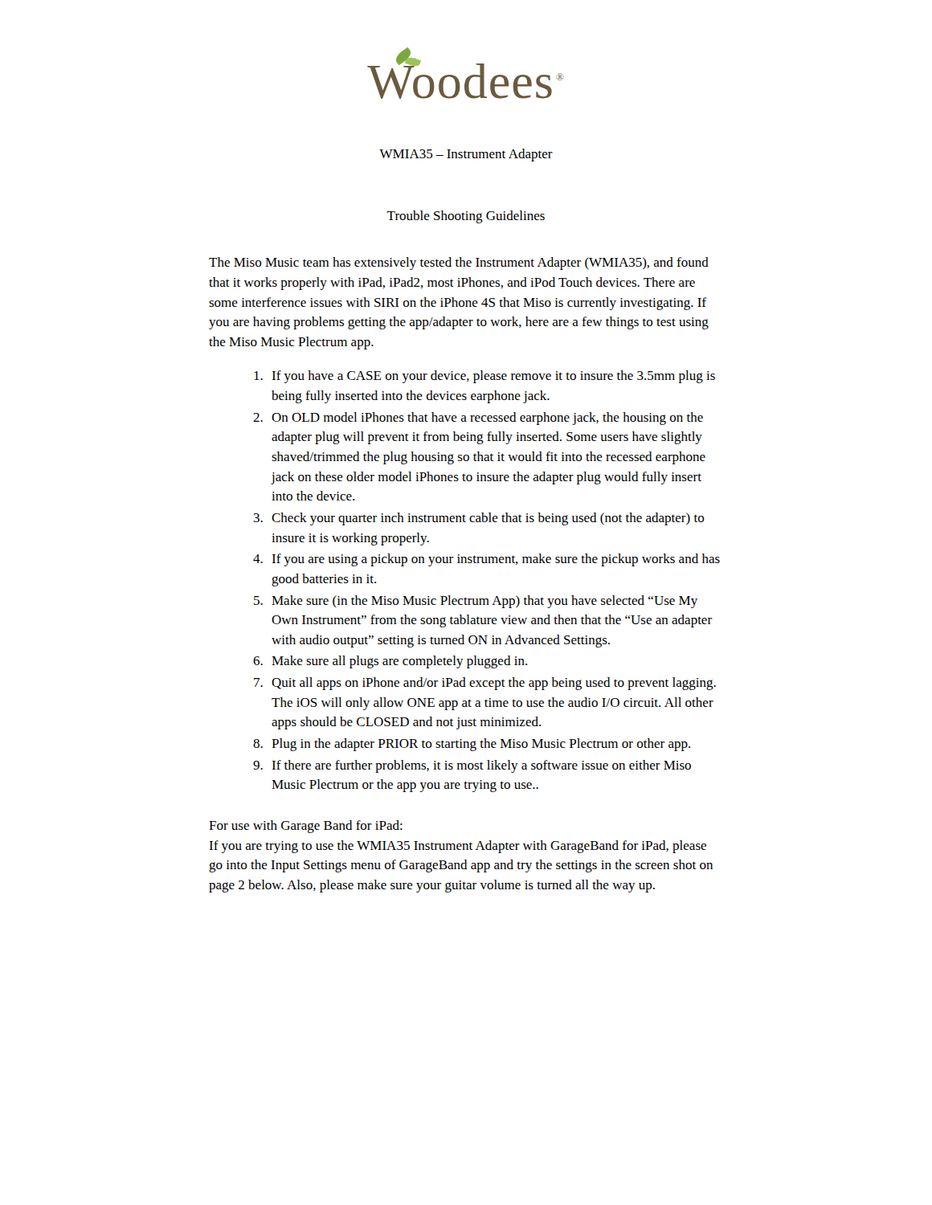Woodees®
WMIA35 – Instrument Adapter
Trouble Shooting Guidelines
The Miso Music team has extensively tested the Instrument Adapter (WMIA35), and found that it works properly with iPad, iPad2, most iPhones, and iPod Touch devices. There are some interference issues with SIRI on the iPhone 4S that Miso is currently investigating. If you are having problems getting the app/adapter to work, here are a few things to test using the Miso Music Plectrum app.
If you have a CASE on your device, please remove it to insure the 3.5mm plug is being fully inserted into the devices earphone jack.
On OLD model iPhones that have a recessed earphone jack, the housing on the adapter plug will prevent it from being fully inserted. Some users have slightly shaved/trimmed the plug housing so that it would fit into the recessed earphone jack on these older model iPhones to insure the adapter plug would fully insert into the device.
Check your quarter inch instrument cable that is being used (not the adapter) to insure it is working properly.
If you are using a pickup on your instrument, make sure the pickup works and has good batteries in it.
Make sure (in the Miso Music Plectrum App) that you have selected “Use My Own Instrument” from the song tablature view and then that the “Use an adapter with audio output” setting is turned ON in Advanced Settings.
Make sure all plugs are completely plugged in.
Quit all apps on iPhone and/or iPad except the app being used to prevent lagging. The iOS will only allow ONE app at a time to use the audio I/O circuit. All other apps should be CLOSED and not just minimized.
Plug in the adapter PRIOR to starting the Miso Music Plectrum or other app.
If there are further problems, it is most likely a software issue on either Miso Music Plectrum or the app you are trying to use..
For use with Garage Band for iPad:
If you are trying to use the WMIA35 Instrument Adapter with GarageBand for iPad, please go into the Input Settings menu of GarageBand app and try the settings in the screen shot on page 2 below. Also, please make sure your guitar volume is turned all the way up.